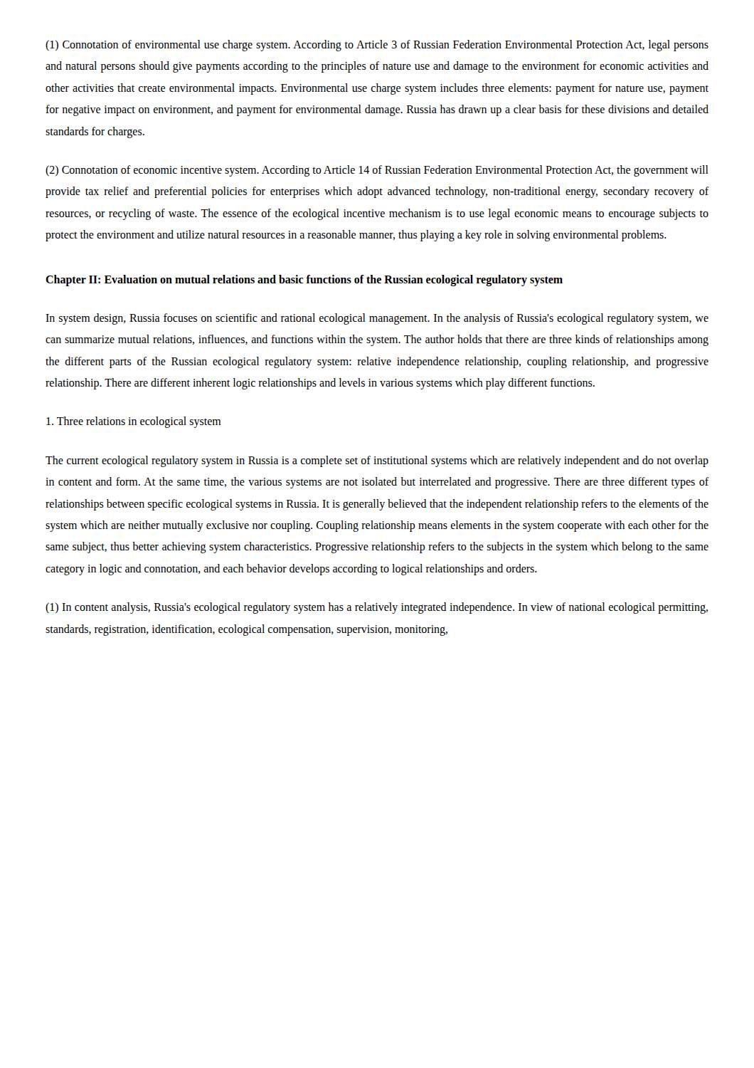(1) Connotation of environmental use charge system. According to Article 3 of Russian Federation Environmental Protection Act, legal persons and natural persons should give payments according to the principles of nature use and damage to the environment for economic activities and other activities that create environmental impacts. Environmental use charge system includes three elements: payment for nature use, payment for negative impact on environment, and payment for environmental damage. Russia has drawn up a clear basis for these divisions and detailed standards for charges.
(2) Connotation of economic incentive system. According to Article 14 of Russian Federation Environmental Protection Act, the government will provide tax relief and preferential policies for enterprises which adopt advanced technology, non-traditional energy, secondary recovery of resources, or recycling of waste. The essence of the ecological incentive mechanism is to use legal economic means to encourage subjects to protect the environment and utilize natural resources in a reasonable manner, thus playing a key role in solving environmental problems.
Chapter II: Evaluation on mutual relations and basic functions of the Russian ecological regulatory system
In system design, Russia focuses on scientific and rational ecological management. In the analysis of Russia's ecological regulatory system, we can summarize mutual relations, influences, and functions within the system. The author holds that there are three kinds of relationships among the different parts of the Russian ecological regulatory system: relative independence relationship, coupling relationship, and progressive relationship. There are different inherent logic relationships and levels in various systems which play different functions.
1. Three relations in ecological system
The current ecological regulatory system in Russia is a complete set of institutional systems which are relatively independent and do not overlap in content and form. At the same time, the various systems are not isolated but interrelated and progressive. There are three different types of relationships between specific ecological systems in Russia. It is generally believed that the independent relationship refers to the elements of the system which are neither mutually exclusive nor coupling. Coupling relationship means elements in the system cooperate with each other for the same subject, thus better achieving system characteristics. Progressive relationship refers to the subjects in the system which belong to the same category in logic and connotation, and each behavior develops according to logical relationships and orders.
(1) In content analysis, Russia's ecological regulatory system has a relatively integrated independence. In view of national ecological permitting, standards, registration, identification, ecological compensation, supervision, monitoring,